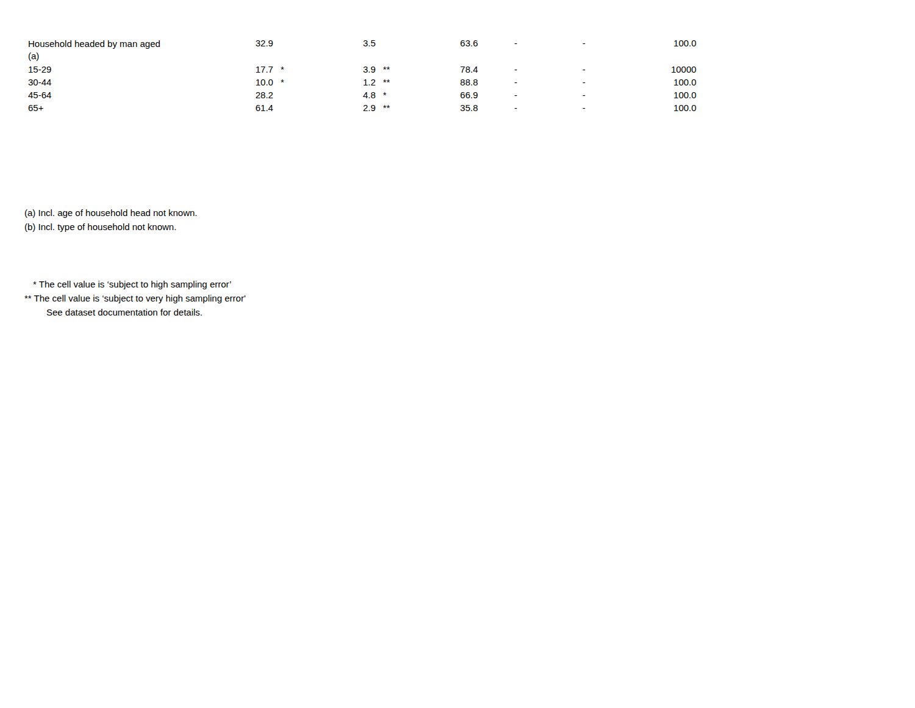| Household headed by man aged (a) | 32.9 | | 3.5 | | 63.6 | - | - | 100.0 |
| 15-29 | 17.7 | * | 3.9 | ** | 78.4 | - | - | 10000 |
| 30-44 | 10.0 | * | 1.2 | ** | 88.8 | - | - | 100.0 |
| 45-64 | 28.2 | | 4.8 | * | 66.9 | - | - | 100.0 |
| 65+ | 61.4 | | 2.9 | ** | 35.8 | - | - | 100.0 |
(a) Incl. age of household head not known.
(b) Incl. type of household not known.
* The cell value is ‘subject to high sampling error’
** The cell value is ‘subject to very high sampling error'
See dataset documentation for details.